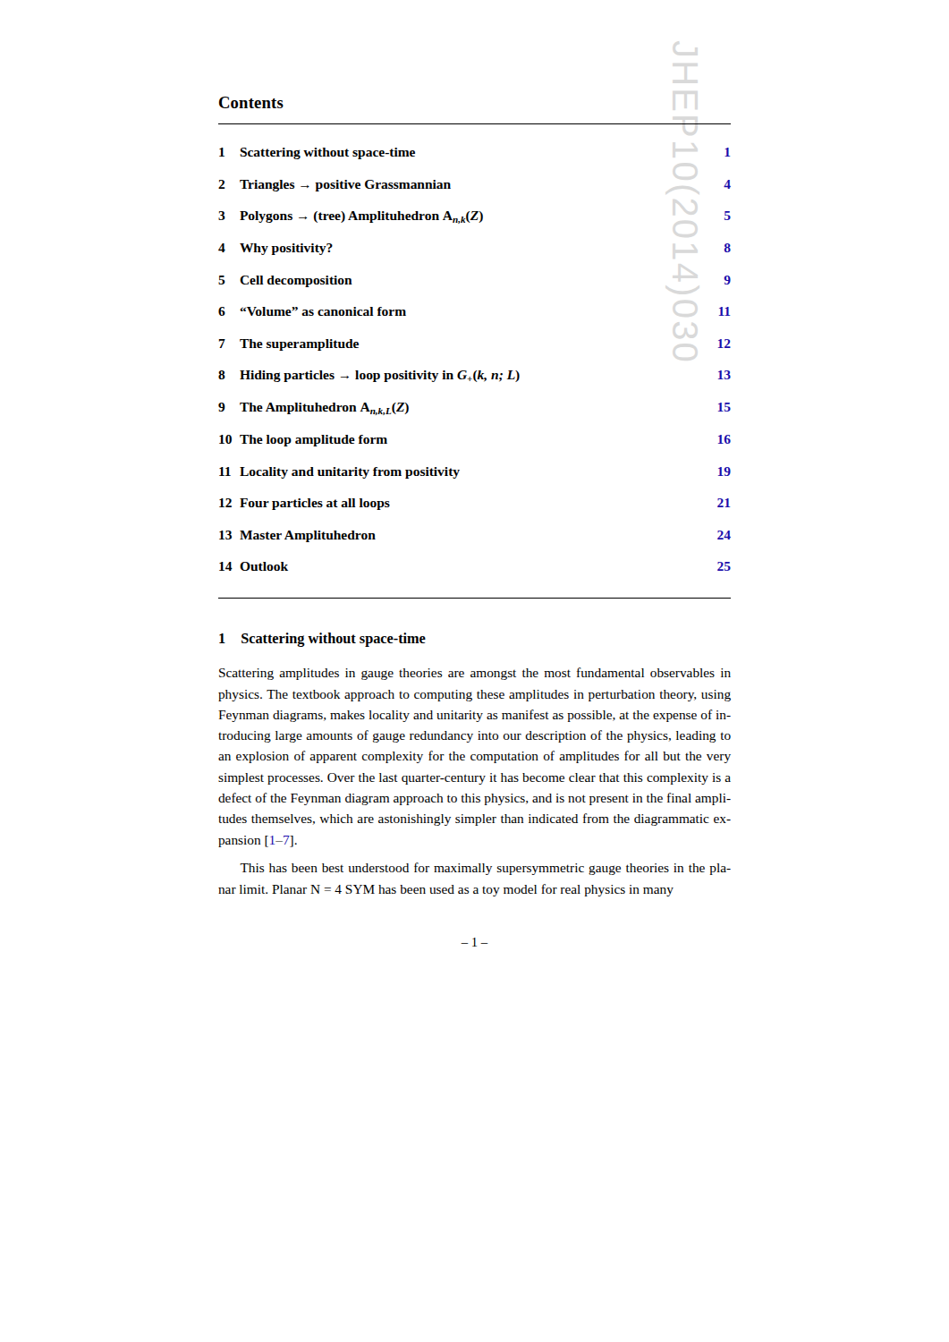JHEP10(2014)030
Contents
| 1 | Scattering without space-time | 1 |
| 2 | Triangles → positive Grassmannian | 4 |
| 3 | Polygons → (tree) Amplituhedron A n,k ( Z ) | 5 |
| 4 | Why positivity? | 8 |
| 5 | Cell decomposition | 9 |
| 6 | “Volume” as canonical form | 11 |
| 7 | The superamplitude | 12 |
| 8 | Hiding particles → loop positivity in G + ( k, n; L ) | 13 |
| 9 | The Amplituhedron A n,k,L ( Z ) | 15 |
| 10 | The loop amplitude form | 16 |
| 11 | Locality and unitarity from positivity | 19 |
| 12 | Four particles at all loops | 21 |
| 13 | Master Amplituhedron | 24 |
| 14 | Outlook | 25 |
1 Scattering without space-time
Scattering amplitudes in gauge theories are amongst the most fundamental observables in physics. The textbook approach to computing these amplitudes in perturbation theory, using Feynman diagrams, makes locality and unitarity as manifest as possible, at the expense of introducing large amounts of gauge redundancy into our description of the physics, leading to an explosion of apparent complexity for the computation of amplitudes for all but the very simplest processes. Over the last quarter-century it has become clear that this complexity is a defect of the Feynman diagram approach to this physics, and is not present in the final amplitudes themselves, which are astonishingly simpler than indicated from the diagrammatic expansion [1–7].
This has been best understood for maximally supersymmetric gauge theories in the planar limit. Planar N = 4 SYM has been used as a toy model for real physics in many
– 1 –